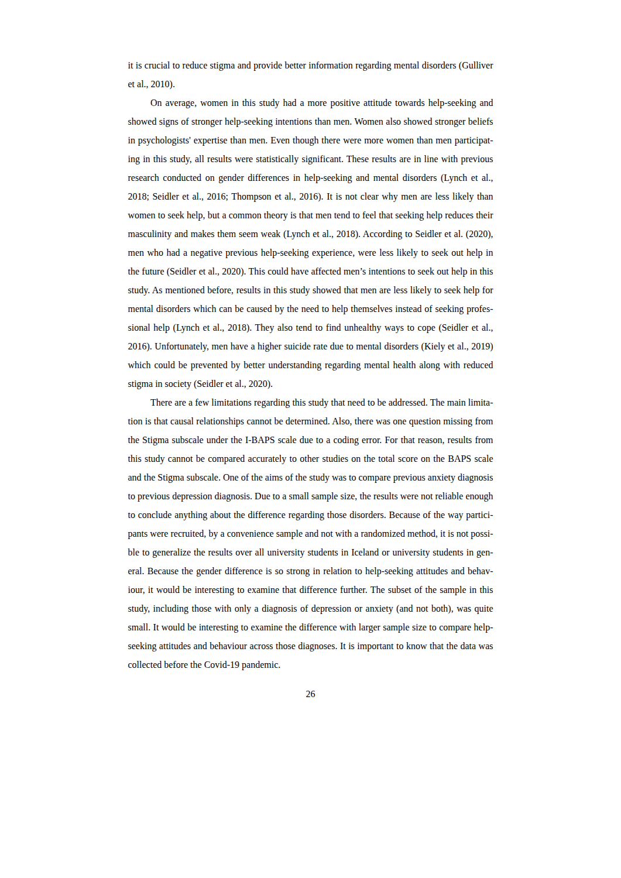it is crucial to reduce stigma and provide better information regarding mental disorders (Gulliver et al., 2010).
On average, women in this study had a more positive attitude towards help-seeking and showed signs of stronger help-seeking intentions than men. Women also showed stronger beliefs in psychologists' expertise than men. Even though there were more women than men participating in this study, all results were statistically significant. These results are in line with previous research conducted on gender differences in help-seeking and mental disorders (Lynch et al., 2018; Seidler et al., 2016; Thompson et al., 2016). It is not clear why men are less likely than women to seek help, but a common theory is that men tend to feel that seeking help reduces their masculinity and makes them seem weak (Lynch et al., 2018). According to Seidler et al. (2020), men who had a negative previous help-seeking experience, were less likely to seek out help in the future (Seidler et al., 2020). This could have affected men’s intentions to seek out help in this study. As mentioned before, results in this study showed that men are less likely to seek help for mental disorders which can be caused by the need to help themselves instead of seeking professional help (Lynch et al., 2018). They also tend to find unhealthy ways to cope (Seidler et al., 2016). Unfortunately, men have a higher suicide rate due to mental disorders (Kiely et al., 2019) which could be prevented by better understanding regarding mental health along with reduced stigma in society (Seidler et al., 2020).
There are a few limitations regarding this study that need to be addressed. The main limitation is that causal relationships cannot be determined. Also, there was one question missing from the Stigma subscale under the I-BAPS scale due to a coding error. For that reason, results from this study cannot be compared accurately to other studies on the total score on the BAPS scale and the Stigma subscale. One of the aims of the study was to compare previous anxiety diagnosis to previous depression diagnosis. Due to a small sample size, the results were not reliable enough to conclude anything about the difference regarding those disorders. Because of the way participants were recruited, by a convenience sample and not with a randomized method, it is not possible to generalize the results over all university students in Iceland or university students in general. Because the gender difference is so strong in relation to help-seeking attitudes and behaviour, it would be interesting to examine that difference further. The subset of the sample in this study, including those with only a diagnosis of depression or anxiety (and not both), was quite small. It would be interesting to examine the difference with larger sample size to compare help-seeking attitudes and behaviour across those diagnoses. It is important to know that the data was collected before the Covid-19 pandemic.
26